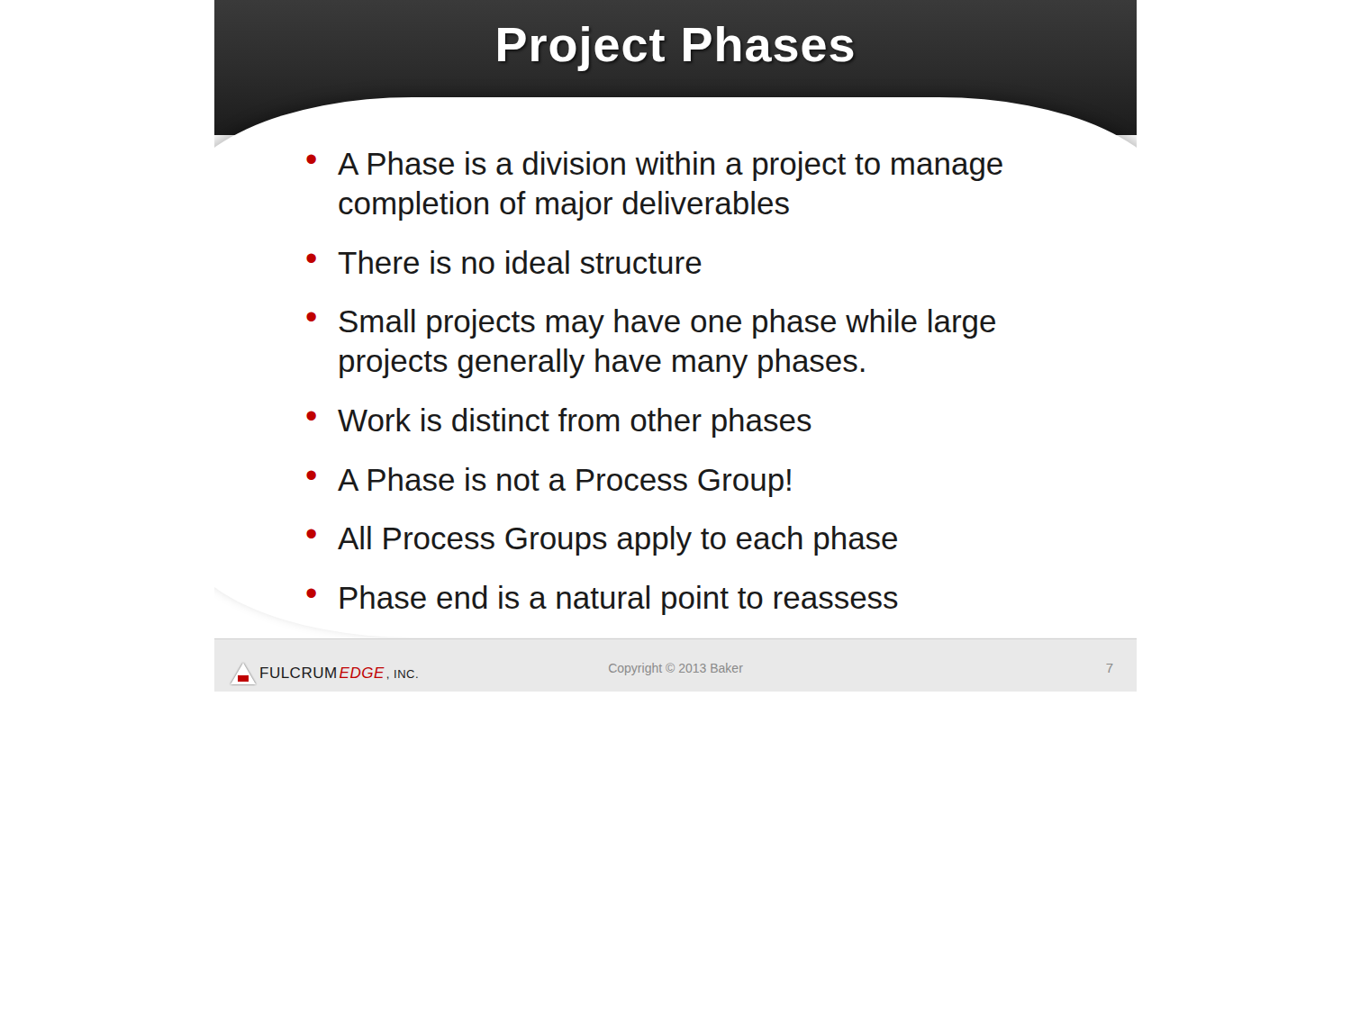Project Phases
A Phase is a division within a project to manage completion of major deliverables
There is no ideal structure
Small projects may have one phase while large projects generally have many phases.
Work is distinct from other phases
A Phase is not a Process Group!
All Process Groups apply to each phase
Phase end is a natural point to reassess
FULCRUM EDGE , INC.
Copyright © 2013 Baker
7